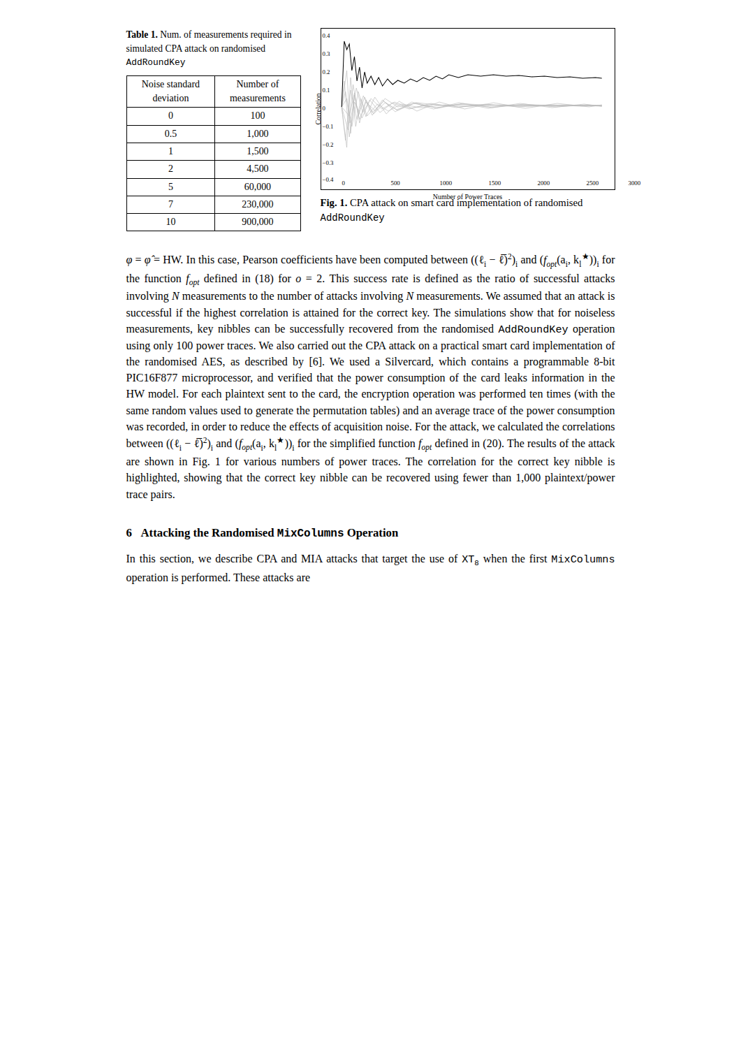Table 1. Num. of measurements required in simulated CPA attack on randomised AddRoundKey
| Noise standard deviation | Number of measurements |
| --- | --- |
| 0 | 100 |
| 0.5 | 1,000 |
| 1 | 1,500 |
| 2 | 4,500 |
| 5 | 60,000 |
| 7 | 230,000 |
| 10 | 900,000 |
Correlation 0.4 0.3 0.2 0.1 0 −0.1 −0.2 −0.3 −0.4 0 500 1000 1500 2000 2500 3000 Number of Power Traces
Fig. 1. CPA attack on smart card implementation of randomised AddRoundKey
φ = φ̂ = HW. In this case, Pearson coefficients have been computed between ((ℓi − ℓ̅)2)i and (fopt(ai, kl★))i for the function fopt defined in (18) for o = 2. This success rate is defined as the ratio of successful attacks involving N measurements to the number of attacks involving N measurements. We assumed that an attack is successful if the highest correlation is attained for the correct key. The simulations show that for noiseless measurements, key nibbles can be successfully recovered from the randomised AddRoundKey operation using only 100 power traces. We also carried out the CPA attack on a practical smart card implementation of the randomised AES, as described by [6]. We used a Silvercard, which contains a programmable 8-bit PIC16F877 microprocessor, and verified that the power consumption of the card leaks information in the HW model. For each plaintext sent to the card, the encryption operation was performed ten times (with the same random values used to generate the permutation tables) and an average trace of the power consumption was recorded, in order to reduce the effects of acquisition noise. For the attack, we calculated the correlations between ((ℓi − ℓ̅)2)i and (fopt(ai, kl★))i for the simplified function fopt defined in (20). The results of the attack are shown in Fig. 1 for various numbers of power traces. The correlation for the correct key nibble is highlighted, showing that the correct key nibble can be recovered using fewer than 1,000 plaintext/power trace pairs.
6 Attacking the Randomised MixColumns Operation
In this section, we describe CPA and MIA attacks that target the use of XT8 when the first MixColumns operation is performed. These attacks are